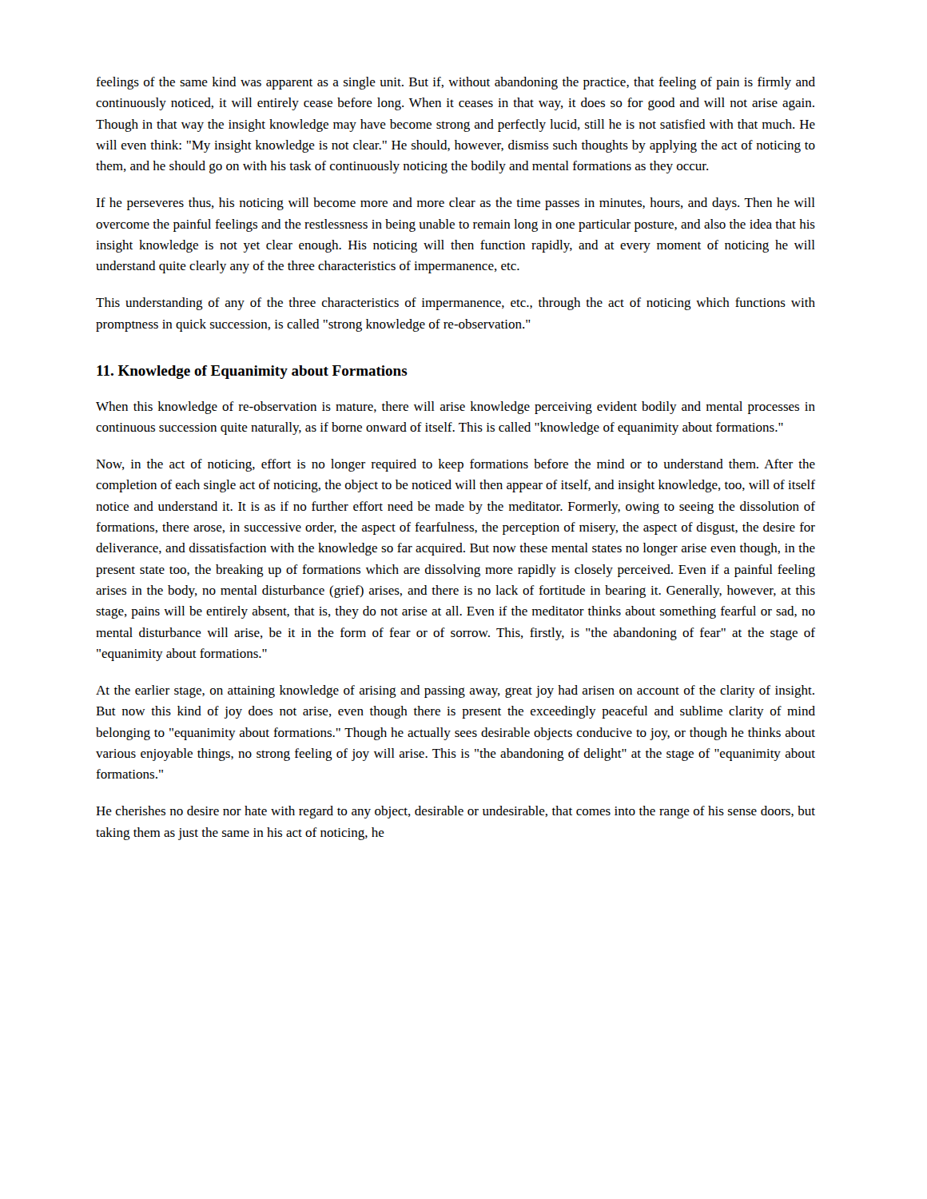feelings of the same kind was apparent as a single unit. But if, without abandoning the practice, that feeling of pain is firmly and continuously noticed, it will entirely cease before long. When it ceases in that way, it does so for good and will not arise again. Though in that way the insight knowledge may have become strong and perfectly lucid, still he is not satisfied with that much. He will even think: "My insight knowledge is not clear." He should, however, dismiss such thoughts by applying the act of noticing to them, and he should go on with his task of continuously noticing the bodily and mental formations as they occur.
If he perseveres thus, his noticing will become more and more clear as the time passes in minutes, hours, and days. Then he will overcome the painful feelings and the restlessness in being unable to remain long in one particular posture, and also the idea that his insight knowledge is not yet clear enough. His noticing will then function rapidly, and at every moment of noticing he will understand quite clearly any of the three characteristics of impermanence, etc.
This understanding of any of the three characteristics of impermanence, etc., through the act of noticing which functions with promptness in quick succession, is called "strong knowledge of re-observation."
11. Knowledge of Equanimity about Formations
When this knowledge of re-observation is mature, there will arise knowledge perceiving evident bodily and mental processes in continuous succession quite naturally, as if borne onward of itself. This is called "knowledge of equanimity about formations."
Now, in the act of noticing, effort is no longer required to keep formations before the mind or to understand them. After the completion of each single act of noticing, the object to be noticed will then appear of itself, and insight knowledge, too, will of itself notice and understand it. It is as if no further effort need be made by the meditator. Formerly, owing to seeing the dissolution of formations, there arose, in successive order, the aspect of fearfulness, the perception of misery, the aspect of disgust, the desire for deliverance, and dissatisfaction with the knowledge so far acquired. But now these mental states no longer arise even though, in the present state too, the breaking up of formations which are dissolving more rapidly is closely perceived. Even if a painful feeling arises in the body, no mental disturbance (grief) arises, and there is no lack of fortitude in bearing it. Generally, however, at this stage, pains will be entirely absent, that is, they do not arise at all. Even if the meditator thinks about something fearful or sad, no mental disturbance will arise, be it in the form of fear or of sorrow. This, firstly, is "the abandoning of fear" at the stage of "equanimity about formations."
At the earlier stage, on attaining knowledge of arising and passing away, great joy had arisen on account of the clarity of insight. But now this kind of joy does not arise, even though there is present the exceedingly peaceful and sublime clarity of mind belonging to "equanimity about formations." Though he actually sees desirable objects conducive to joy, or though he thinks about various enjoyable things, no strong feeling of joy will arise. This is "the abandoning of delight" at the stage of "equanimity about formations."
He cherishes no desire nor hate with regard to any object, desirable or undesirable, that comes into the range of his sense doors, but taking them as just the same in his act of noticing, he